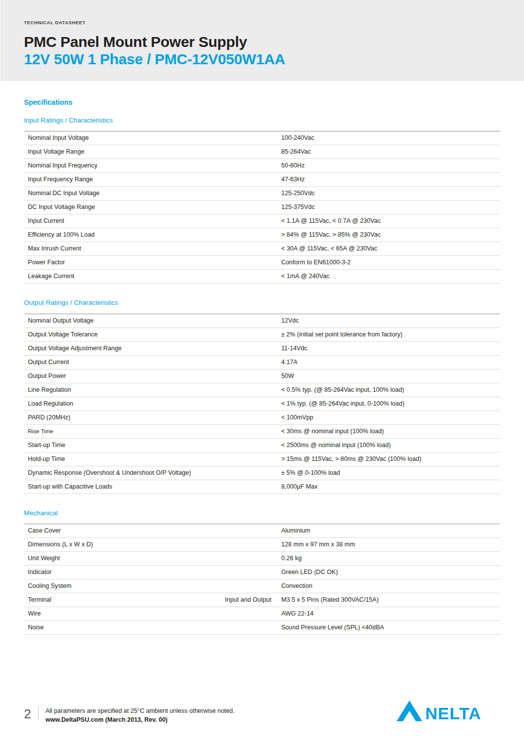Technical Datasheet
PMC Panel Mount Power Supply
12V 50W 1 Phase / PMC-12V050W1AA
Specifications
Input Ratings / Characteristics
| Nominal Input Voltage | 100-240Vac |
| Input Voltage Range | 85-264Vac |
| Nominal Input Frequency | 50-60Hz |
| Input Frequency Range | 47-63Hz |
| Nominal DC Input Voltage | 125-250Vdc |
| DC Input Voltage Range | 125-375Vdc |
| Input Current | < 1.1A @ 115Vac, < 0.7A @ 230Vac |
| Efficiency at 100% Load | > 84% @ 115Vac, > 85% @ 230Vac |
| Max Inrush Current | < 30A @ 115Vac, < 65A @ 230Vac |
| Power Factor | Conform to EN61000-3-2 |
| Leakage Current | < 1mA @ 240Vac |
Output Ratings / Characteristics
| Nominal Output Voltage | 12Vdc |
| Output Voltage Tolerance | ± 2% (initial set point tolerance from factory) |
| Output Voltage Adjustment Range | 11-14Vdc |
| Output Current | 4.17A |
| Output Power | 50W |
| Line Regulation | < 0.5% typ. (@ 85-264Vac input, 100% load) |
| Load Regulation | < 1% typ. (@ 85-264Vac input, 0-100% load) |
| PARD (20MHz) | < 100mVpp |
| Rise Time | < 30ms @ nominal input (100% load) |
| Start-up Time | < 2500ms @ nominal input (100% load) |
| Hold-up Time | > 15ms @ 115Vac, > 80ms @ 230Vac (100% load) |
| Dynamic Response (Overshoot & Undershoot O/P Voltage) | ± 5% @ 0-100% load |
| Start-up with Capacitive Loads | 8,000µF Max |
Mechanical
| Case Cover | Aluminium |
| Dimensions (L x W x D) | 128 mm x 97 mm x 38 mm |
| Unit Weight | 0.26 kg |
| Indicator | Green LED (DC OK) |
| Cooling System | Convection |
| Terminal Input and Output | M3.5 x 5 Pins (Rated 300VAC/15A) |
| Wire | AWG 22-14 |
| Noise | Sound Pressure Level (SPL) <40dBA |
2
All parameters are specified at 25°C ambient unless otherwise noted.
www.DeltaPSU.com (March 2013, Rev. 00)
NELTA